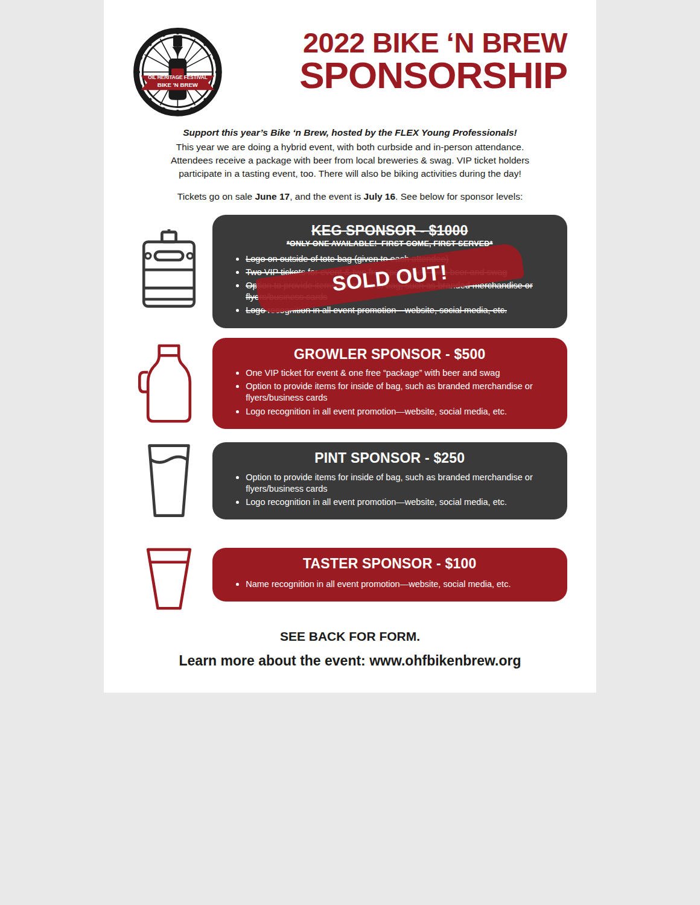Oil Heritage Festival Bike 'n Brew OIL HERITAGE FESTIVAL BIKE 'N BREW
2022 BIKE ‘N BREW
SPONSORSHIP
Support this year’s Bike ‘n Brew, hosted by the FLEX Young Professionals!
This year we are doing a hybrid event, with both curbside and in-person attendance.
Attendees receive a package with beer from local breweries & swag. VIP ticket holders
participate in a tasting event, too. There will also be biking activities during the day!
Tickets go on sale June 17, and the event is July 16. See below for sponsor levels:
KEG SPONSOR - $1000
*ONLY ONE AVAILABLE! FIRST COME, FIRST SERVED*
Logo on outside of tote bag (given to each attendee)
Two VIP tickets for event & two free “packages” with beer and swag
Option to provide items for inside of bag, such as branded merchandise or flyers/business cards
Logo recognition in all event promotion—website, social media, etc.
SOLD OUT!
GROWLER SPONSOR - $500
One VIP ticket for event & one free “package” with beer and swag
Option to provide items for inside of bag, such as branded merchandise or flyers/business cards
Logo recognition in all event promotion—website, social media, etc.
PINT SPONSOR - $250
Option to provide items for inside of bag, such as branded merchandise or flyers/business cards
Logo recognition in all event promotion—website, social media, etc.
TASTER SPONSOR - $100
Name recognition in all event promotion—website, social media, etc.
SEE BACK FOR FORM.
Learn more about the event: www.ohfbikenbrew.org